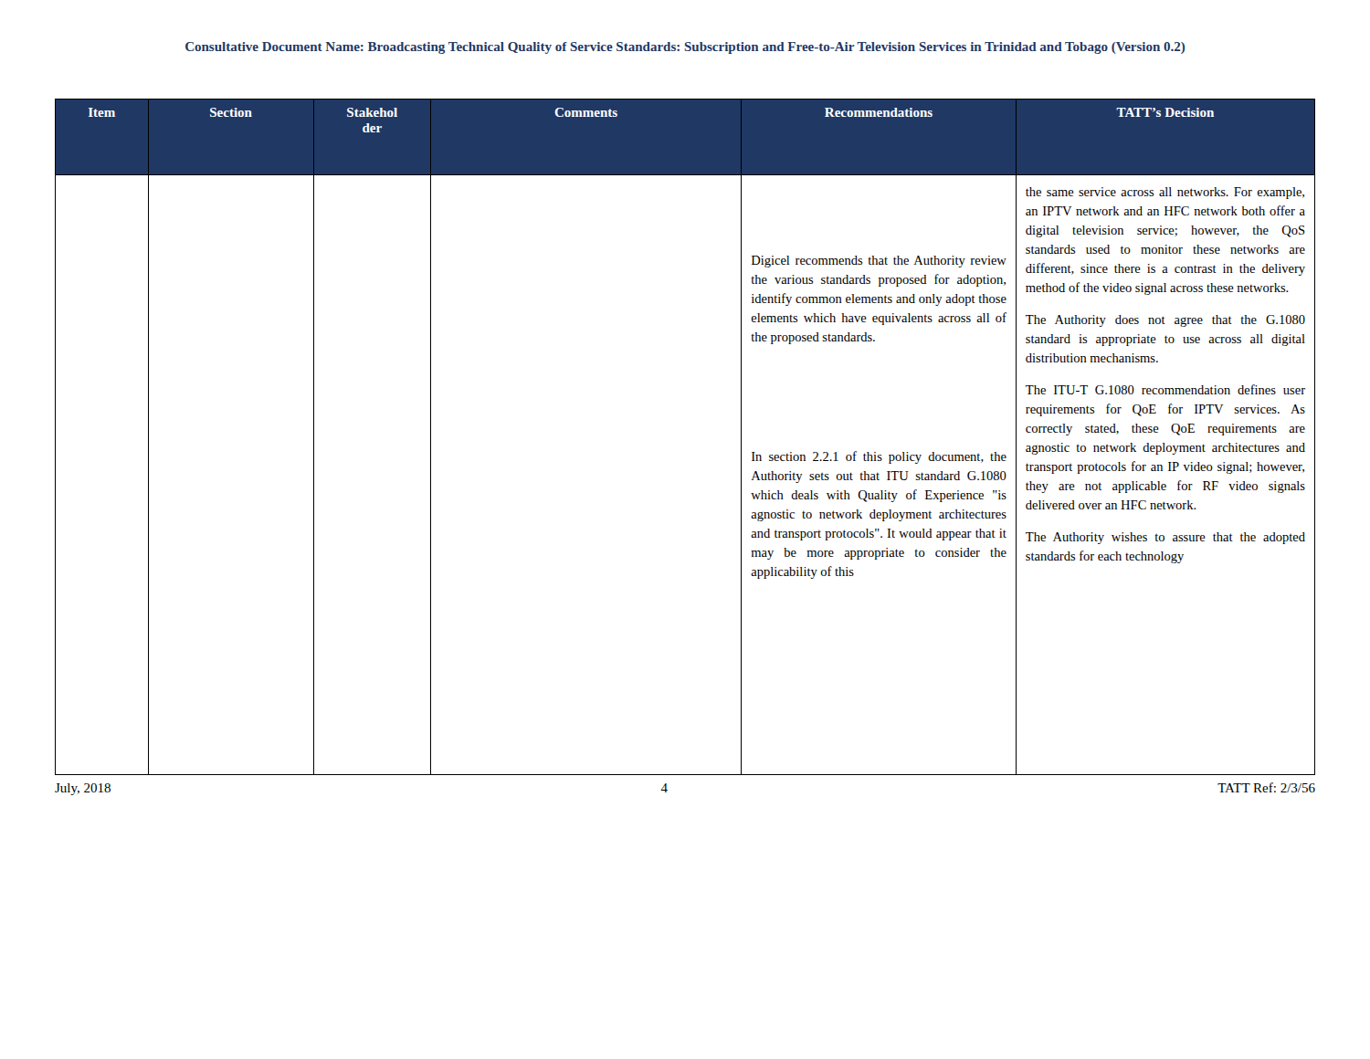Consultative Document Name: Broadcasting Technical Quality of Service Standards: Subscription and Free-to-Air Television Services in Trinidad and Tobago (Version 0.2)
| Item | Section | Stakehol der | Comments | Recommendations | TATT’s Decision |
| --- | --- | --- | --- | --- | --- |
| | | | | Digicel recommends that the Authority review the various standards proposed for adoption, identify common elements and only adopt those elements which have equivalents across all of the proposed standards. In section 2.2.1 of this policy document, the Authority sets out that ITU standard G.1080 which deals with Quality of Experience "is agnostic to network deployment architectures and transport protocols". It would appear that it may be more appropriate to consider the applicability of this | the same service across all networks. For example, an IPTV network and an HFC network both offer a digital television service; however, the QoS standards used to monitor these networks are different, since there is a contrast in the delivery method of the video signal across these networks. The Authority does not agree that the G.1080 standard is appropriate to use across all digital distribution mechanisms. The ITU-T G.1080 recommendation defines user requirements for QoE for IPTV services. As correctly stated, these QoE requirements are agnostic to network deployment architectures and transport protocols for an IP video signal; however, they are not applicable for RF video signals delivered over an HFC network. The Authority wishes to assure that the adopted standards for each technology |
July, 2018
4
TATT Ref: 2/3/56